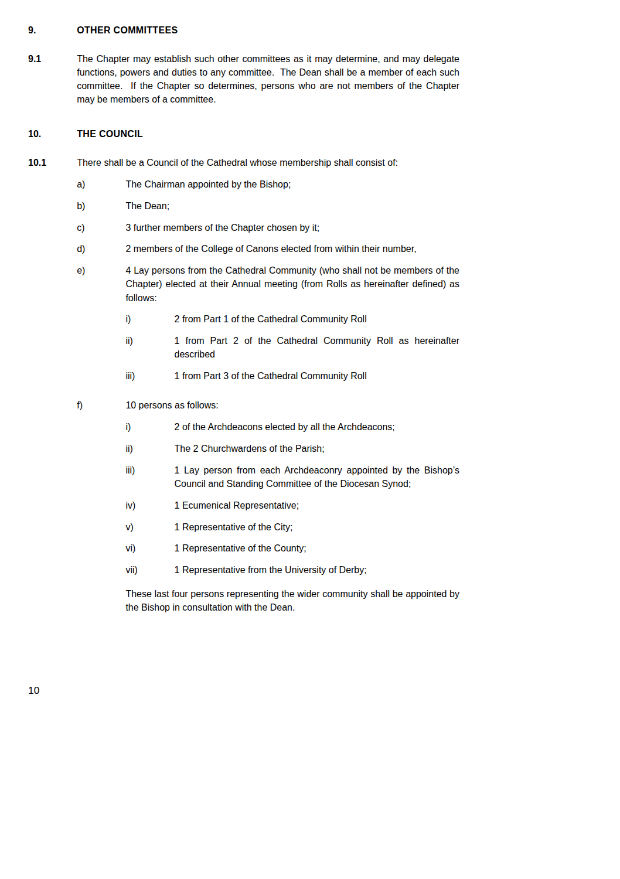9.
Other Committees
9.1
The Chapter may establish such other committees as it may determine, and may delegate functions, powers and duties to any committee. The Dean shall be a member of each such committee. If the Chapter so determines, persons who are not members of the Chapter may be members of a committee.
10.
The Council
10.1
There shall be a Council of the Cathedral whose membership shall consist of:
a) The Chairman appointed by the Bishop;
b) The Dean;
c) 3 further members of the Chapter chosen by it;
d) 2 members of the College of Canons elected from within their number,
e) 4 Lay persons from the Cathedral Community (who shall not be members of the Chapter) elected at their Annual meeting (from Rolls as hereinafter defined) as follows:
i) 2 from Part 1 of the Cathedral Community Roll
ii) 1 from Part 2 of the Cathedral Community Roll as hereinafter described
iii) 1 from Part 3 of the Cathedral Community Roll
f) 10 persons as follows:
i) 2 of the Archdeacons elected by all the Archdeacons;
ii) The 2 Churchwardens of the Parish;
iii) 1 Lay person from each Archdeaconry appointed by the Bishop’s Council and Standing Committee of the Diocesan Synod;
iv) 1 Ecumenical Representative;
v) 1 Representative of the City;
vi) 1 Representative of the County;
vii) 1 Representative from the University of Derby;
These last four persons representing the wider community shall be appointed by the Bishop in consultation with the Dean.
10